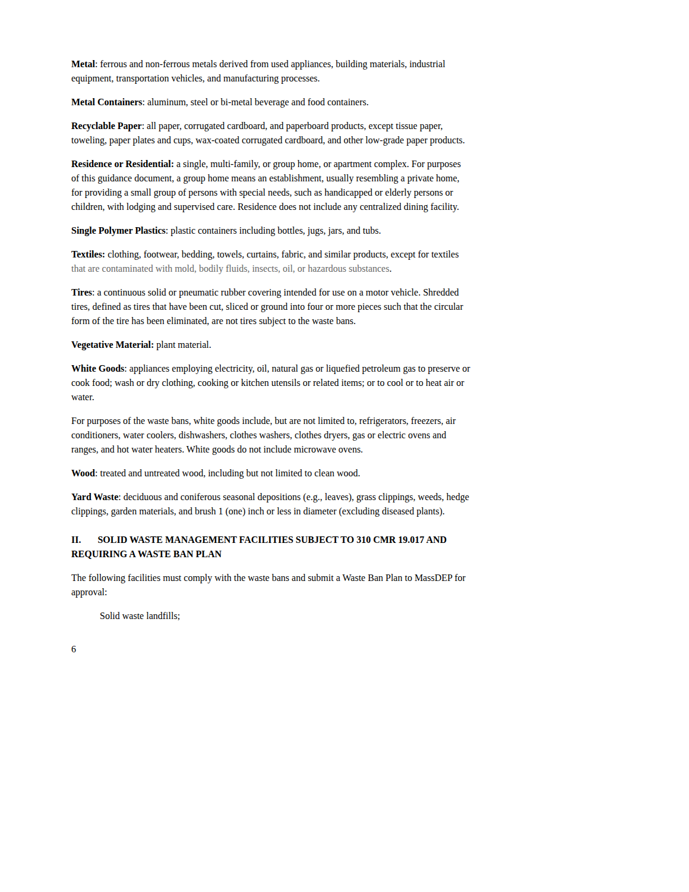Metal: ferrous and non-ferrous metals derived from used appliances, building materials, industrial equipment, transportation vehicles, and manufacturing processes.
Metal Containers: aluminum, steel or bi-metal beverage and food containers.
Recyclable Paper: all paper, corrugated cardboard, and paperboard products, except tissue paper, toweling, paper plates and cups, wax-coated corrugated cardboard, and other low-grade paper products.
Residence or Residential: a single, multi-family, or group home, or apartment complex. For purposes of this guidance document, a group home means an establishment, usually resembling a private home, for providing a small group of persons with special needs, such as handicapped or elderly persons or children, with lodging and supervised care. Residence does not include any centralized dining facility.
Single Polymer Plastics: plastic containers including bottles, jugs, jars, and tubs.
Textiles: clothing, footwear, bedding, towels, curtains, fabric, and similar products, except for textiles that are contaminated with mold, bodily fluids, insects, oil, or hazardous substances.
Tires: a continuous solid or pneumatic rubber covering intended for use on a motor vehicle. Shredded tires, defined as tires that have been cut, sliced or ground into four or more pieces such that the circular form of the tire has been eliminated, are not tires subject to the waste bans.
Vegetative Material: plant material.
White Goods: appliances employing electricity, oil, natural gas or liquefied petroleum gas to preserve or cook food; wash or dry clothing, cooking or kitchen utensils or related items; or to cool or to heat air or water.
For purposes of the waste bans, white goods include, but are not limited to, refrigerators, freezers, air conditioners, water coolers, dishwashers, clothes washers, clothes dryers, gas or electric ovens and ranges, and hot water heaters. White goods do not include microwave ovens.
Wood: treated and untreated wood, including but not limited to clean wood.
Yard Waste: deciduous and coniferous seasonal depositions (e.g., leaves), grass clippings, weeds, hedge clippings, garden materials, and brush 1 (one) inch or less in diameter (excluding diseased plants).
II. SOLID WASTE MANAGEMENT FACILITIES SUBJECT TO 310 CMR 19.017 AND REQUIRING A WASTE BAN PLAN
The following facilities must comply with the waste bans and submit a Waste Ban Plan to MassDEP for approval:
Solid waste landfills;
6